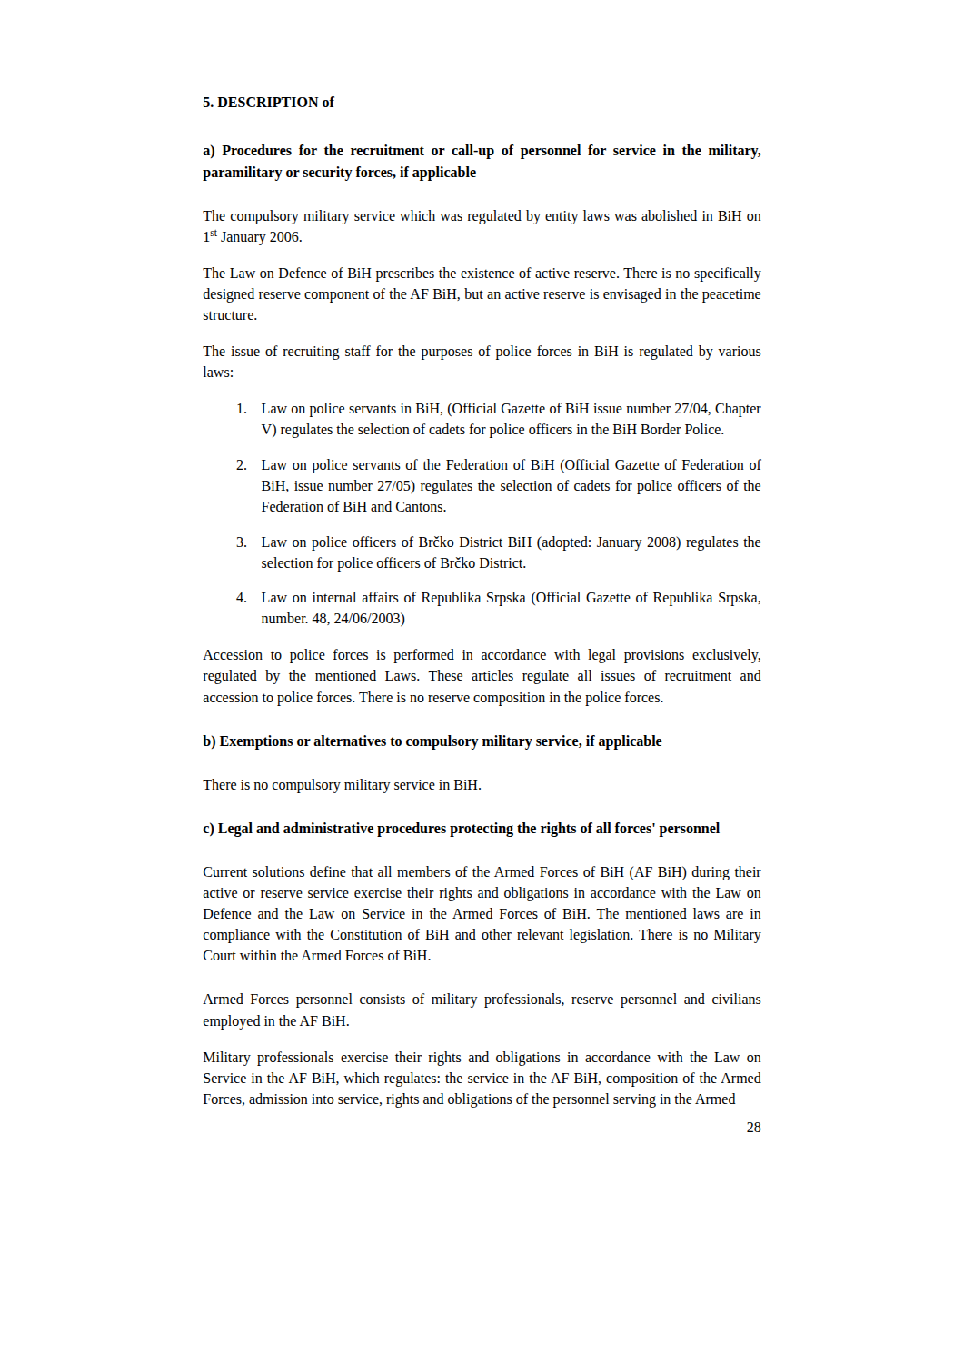5. DESCRIPTION of
a) Procedures for the recruitment or call-up of personnel for service in the military, paramilitary or security forces, if applicable
The compulsory military service which was regulated by entity laws was abolished in BiH on 1st January 2006.
The Law on Defence of BiH prescribes the existence of active reserve. There is no specifically designed reserve component of the AF BiH, but an active reserve is envisaged in the peacetime structure.
The issue of recruiting staff for the purposes of police forces in BiH is regulated by various laws:
Law on police servants in BiH, (Official Gazette of BiH issue number 27/04, Chapter V) regulates the selection of cadets for police officers in the BiH Border Police.
Law on police servants of the Federation of BiH (Official Gazette of Federation of BiH, issue number 27/05) regulates the selection of cadets for police officers of the Federation of BiH and Cantons.
Law on police officers of Brčko District BiH (adopted: January 2008) regulates the selection for police officers of Brčko District.
Law on internal affairs of Republika Srpska (Official Gazette of Republika Srpska, number. 48, 24/06/2003)
Accession to police forces is performed in accordance with legal provisions exclusively, regulated by the mentioned Laws. These articles regulate all issues of recruitment and accession to police forces. There is no reserve composition in the police forces.
b) Exemptions or alternatives to compulsory military service, if applicable
There is no compulsory military service in BiH.
c) Legal and administrative procedures protecting the rights of all forces' personnel
Current solutions define that all members of the Armed Forces of BiH (AF BiH) during their active or reserve service exercise their rights and obligations in accordance with the Law on Defence and the Law on Service in the Armed Forces of BiH. The mentioned laws are in compliance with the Constitution of BiH and other relevant legislation. There is no Military Court within the Armed Forces of BiH.
Armed Forces personnel consists of military professionals, reserve personnel and civilians employed in the AF BiH.
Military professionals exercise their rights and obligations in accordance with the Law on Service in the AF BiH, which regulates: the service in the AF BiH, composition of the Armed Forces, admission into service, rights and obligations of the personnel serving in the Armed
28